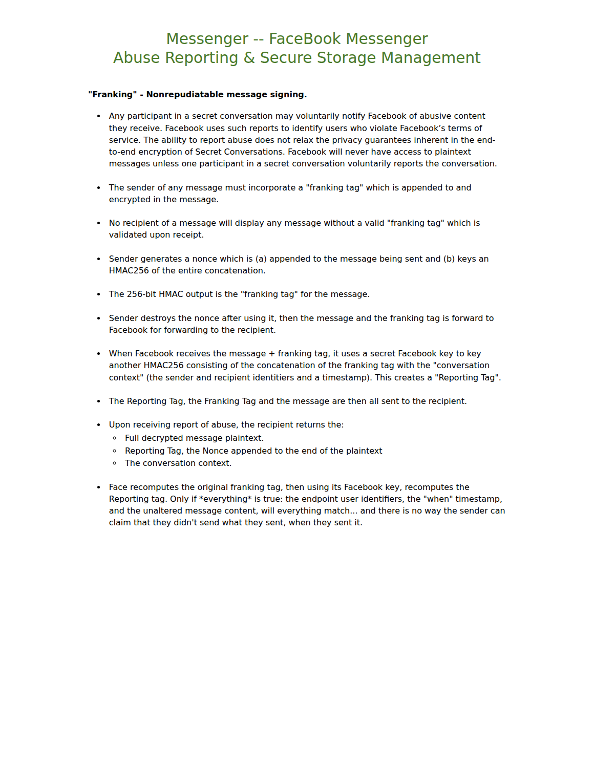Messenger -- FaceBook Messenger
Abuse Reporting & Secure Storage Management
"Franking" - Nonrepudiatable message signing.
Any participant in a secret conversation may voluntarily notify Facebook of abusive content they receive. Facebook uses such reports to identify users who violate Facebook’s terms of service. The ability to report abuse does not relax the privacy guarantees inherent in the end-to-end encryption of Secret Conversations. Facebook will never have access to plaintext messages unless one participant in a secret conversation voluntarily reports the conversation.
The sender of any message must incorporate a "franking tag" which is appended to and encrypted in the message.
No recipient of a message will display any message without a valid "franking tag" which is validated upon receipt.
Sender generates a nonce which is (a) appended to the message being sent and (b) keys an HMAC256 of the entire concatenation.
The 256-bit HMAC output is the "franking tag" for the message.
Sender destroys the nonce after using it, then the message and the franking tag is forward to Facebook for forwarding to the recipient.
When Facebook receives the message + franking tag, it uses a secret Facebook key to key another HMAC256 consisting of the concatenation of the franking tag with the "conversation context" (the sender and recipient identitiers and a timestamp). This creates a "Reporting Tag".
The Reporting Tag, the Franking Tag and the message are then all sent to the recipient.
Upon receiving report of abuse, the recipient returns the:
Full decrypted message plaintext.
Reporting Tag, the Nonce appended to the end of the plaintext
The conversation context.
Face recomputes the original franking tag, then using its Facebook key, recomputes the Reporting tag. Only if *everything* is true: the endpoint user identifiers, the "when" timestamp, and the unaltered message content, will everything match... and there is no way the sender can claim that they didn't send what they sent, when they sent it.